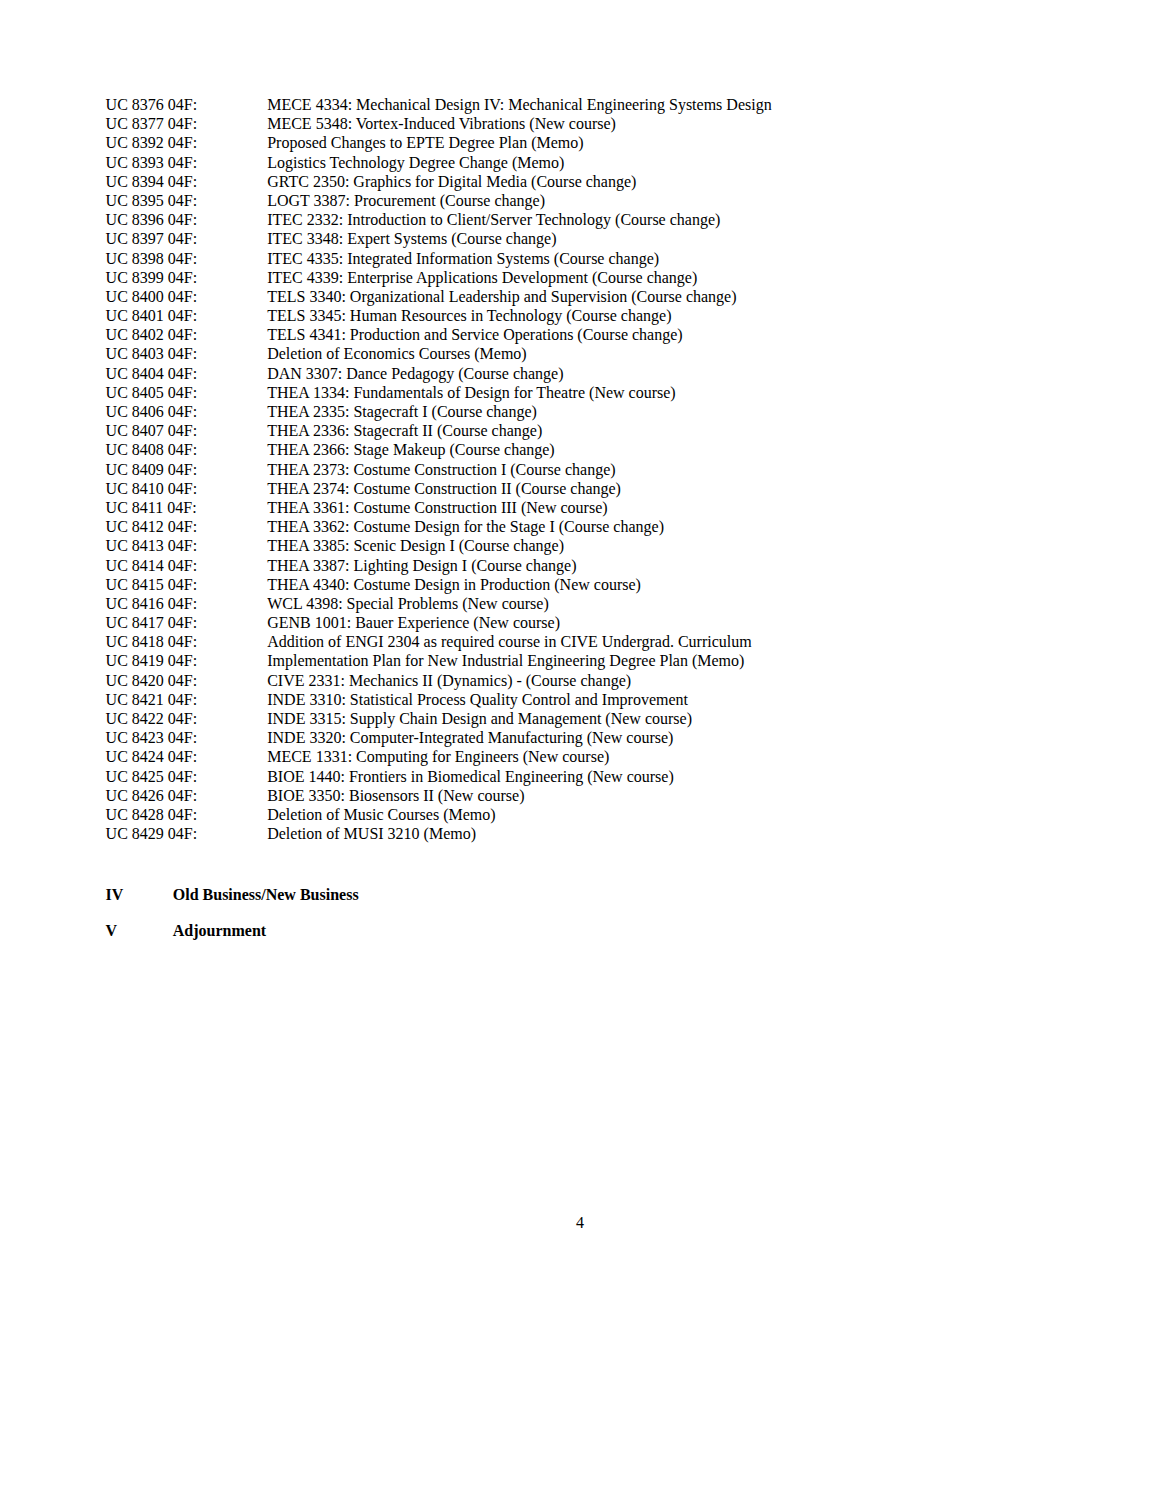| UC 8376 04F: | MECE 4334: Mechanical Design IV: Mechanical Engineering Systems Design |
| UC 8377 04F: | MECE 5348: Vortex-Induced Vibrations (New course) |
| UC 8392 04F: | Proposed Changes to EPTE Degree Plan (Memo) |
| UC 8393 04F: | Logistics Technology Degree Change (Memo) |
| UC 8394 04F: | GRTC 2350: Graphics for Digital Media (Course change) |
| UC 8395 04F: | LOGT 3387: Procurement (Course change) |
| UC 8396 04F: | ITEC 2332: Introduction to Client/Server Technology (Course change) |
| UC 8397 04F: | ITEC 3348: Expert Systems (Course change) |
| UC 8398 04F: | ITEC 4335: Integrated Information Systems (Course change) |
| UC 8399 04F: | ITEC 4339: Enterprise Applications Development (Course change) |
| UC 8400 04F: | TELS 3340: Organizational Leadership and Supervision (Course change) |
| UC 8401 04F: | TELS 3345: Human Resources in Technology (Course change) |
| UC 8402 04F: | TELS 4341: Production and Service Operations (Course change) |
| UC 8403 04F: | Deletion of Economics Courses (Memo) |
| UC 8404 04F: | DAN 3307: Dance Pedagogy (Course change) |
| UC 8405 04F: | THEA 1334: Fundamentals of Design for Theatre (New course) |
| UC 8406 04F: | THEA 2335: Stagecraft I (Course change) |
| UC 8407 04F: | THEA 2336: Stagecraft II (Course change) |
| UC 8408 04F: | THEA 2366: Stage Makeup (Course change) |
| UC 8409 04F: | THEA 2373: Costume Construction I (Course change) |
| UC 8410 04F: | THEA 2374: Costume Construction II (Course change) |
| UC 8411 04F: | THEA 3361: Costume Construction III (New course) |
| UC 8412 04F: | THEA 3362: Costume Design for the Stage I (Course change) |
| UC 8413 04F: | THEA 3385: Scenic Design I (Course change) |
| UC 8414 04F: | THEA 3387: Lighting Design I (Course change) |
| UC 8415 04F: | THEA 4340: Costume Design in Production (New course) |
| UC 8416 04F: | WCL 4398: Special Problems (New course) |
| UC 8417 04F: | GENB 1001: Bauer Experience (New course) |
| UC 8418 04F: | Addition of ENGI 2304 as required course in CIVE Undergrad. Curriculum |
| UC 8419 04F: | Implementation Plan for New Industrial Engineering Degree Plan (Memo) |
| UC 8420 04F: | CIVE 2331: Mechanics II (Dynamics) - (Course change) |
| UC 8421 04F: | INDE 3310: Statistical Process Quality Control and Improvement |
| UC 8422 04F: | INDE 3315: Supply Chain Design and Management (New course) |
| UC 8423 04F: | INDE 3320: Computer-Integrated Manufacturing (New course) |
| UC 8424 04F: | MECE 1331: Computing for Engineers (New course) |
| UC 8425 04F: | BIOE 1440: Frontiers in Biomedical Engineering (New course) |
| UC 8426 04F: | BIOE 3350: Biosensors II (New course) |
| UC 8428 04F: | Deletion of Music Courses (Memo) |
| UC 8429 04F: | Deletion of MUSI 3210 (Memo) |
| IV | Old Business/New Business |
| V | Adjournment |
4